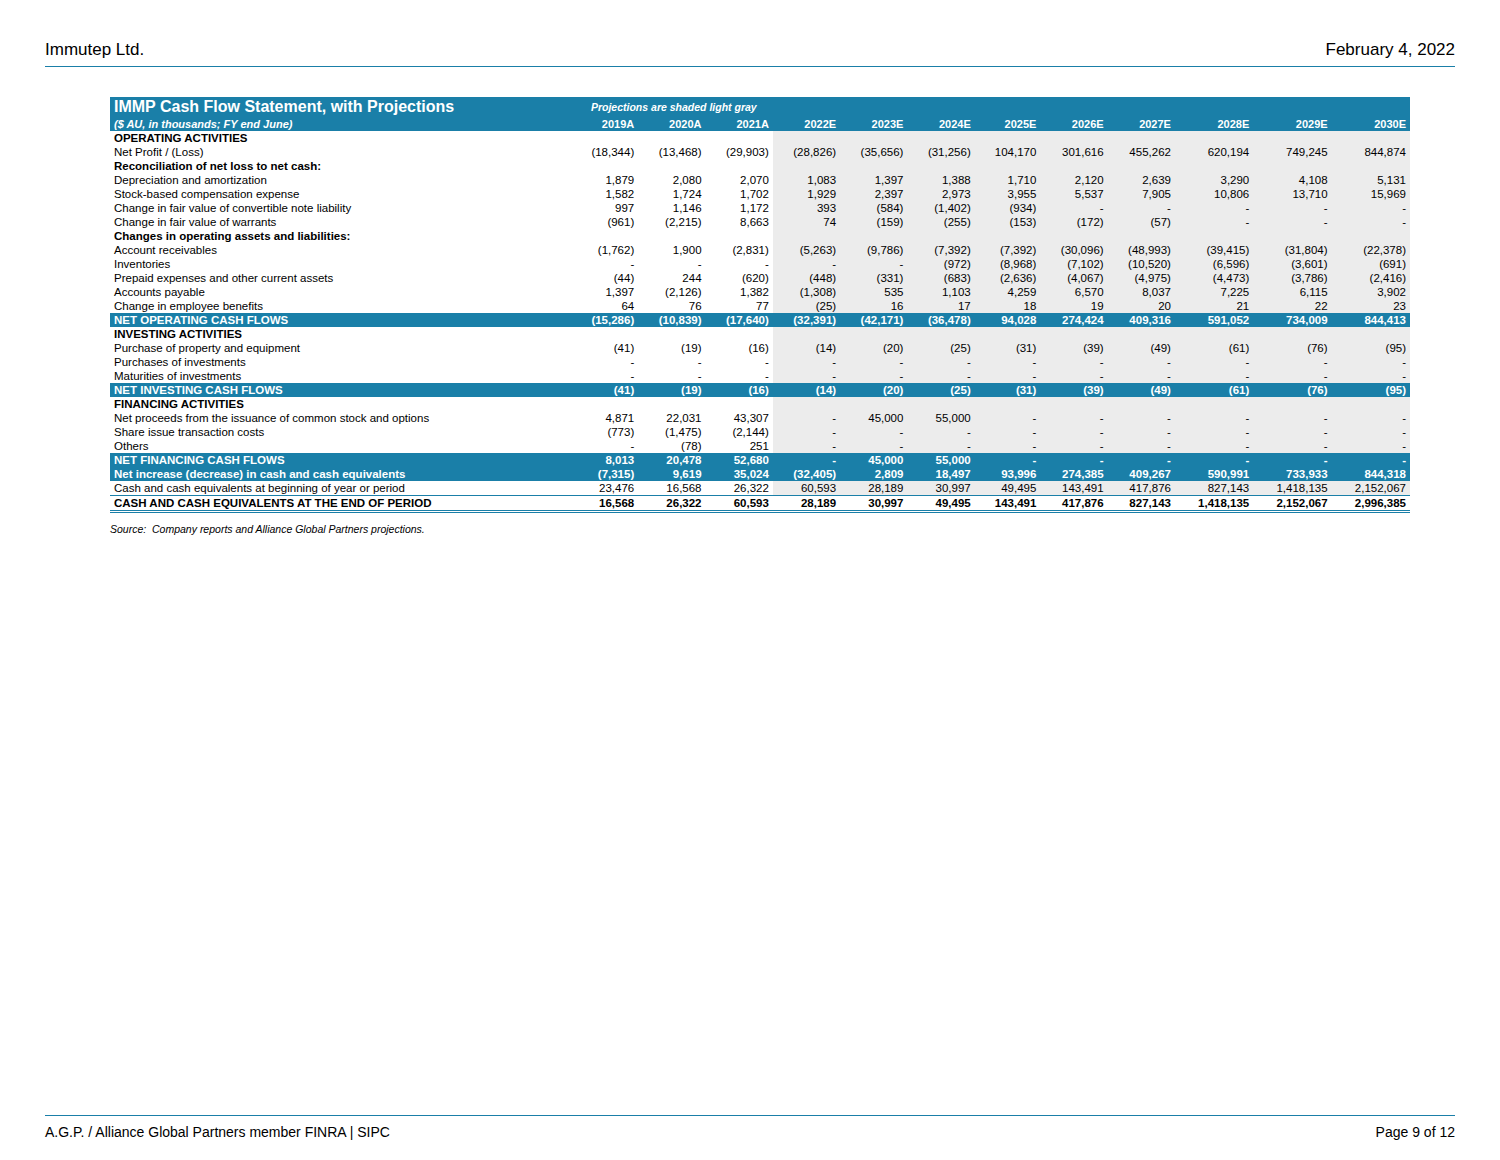Immutep Ltd.
February 4, 2022
| IMMP Cash Flow Statement, with Projections | Projections are shaded light gray |
| ($ AU, in thousands; FY end June) | 2019A | 2020A | 2021A | 2022E | 2023E | 2024E | 2025E | 2026E | 2027E | 2028E | 2029E | 2030E |
| OPERATING ACTIVITIES | | |
| Net Profit / (Loss) | (18,344) | (13,468) | (29,903) | (28,826) | (35,656) | (31,256) | 104,170 | 301,616 | 455,262 | 620,194 | 749,245 | 844,874 |
| Reconciliation of net loss to net cash: | | |
| Depreciation and amortization | 1,879 | 2,080 | 2,070 | 1,083 | 1,397 | 1,388 | 1,710 | 2,120 | 2,639 | 3,290 | 4,108 | 5,131 |
| Stock-based compensation expense | 1,582 | 1,724 | 1,702 | 1,929 | 2,397 | 2,973 | 3,955 | 5,537 | 7,905 | 10,806 | 13,710 | 15,969 |
| Change in fair value of convertible note liability | 997 | 1,146 | 1,172 | 393 | (584) | (1,402) | (934) | - | - | - | - | - |
| Change in fair value of warrants | (961) | (2,215) | 8,663 | 74 | (159) | (255) | (153) | (172) | (57) | - | - | - |
| Changes in operating assets and liabilities: | | |
| Account receivables | (1,762) | 1,900 | (2,831) | (5,263) | (9,786) | (7,392) | (7,392) | (30,096) | (48,993) | (39,415) | (31,804) | (22,378) |
| Inventories | - | - | - | - | - | (972) | (8,968) | (7,102) | (10,520) | (6,596) | (3,601) | (691) |
| Prepaid expenses and other current assets | (44) | 244 | (620) | (448) | (331) | (683) | (2,636) | (4,067) | (4,975) | (4,473) | (3,786) | (2,416) |
| Accounts payable | 1,397 | (2,126) | 1,382 | (1,308) | 535 | 1,103 | 4,259 | 6,570 | 8,037 | 7,225 | 6,115 | 3,902 |
| Change in employee benefits | 64 | 76 | 77 | (25) | 16 | 17 | 18 | 19 | 20 | 21 | 22 | 23 |
| NET OPERATING CASH FLOWS | (15,286) | (10,839) | (17,640) | (32,391) | (42,171) | (36,478) | 94,028 | 274,424 | 409,316 | 591,052 | 734,009 | 844,413 |
| INVESTING ACTIVITIES | | |
| Purchase of property and equipment | (41) | (19) | (16) | (14) | (20) | (25) | (31) | (39) | (49) | (61) | (76) | (95) |
| Purchases of investments | - | - | - | - | - | - | - | - | - | - | - | - |
| Maturities of investments | - | - | - | - | - | - | - | - | - | - | - | - |
| NET INVESTING CASH FLOWS | (41) | (19) | (16) | (14) | (20) | (25) | (31) | (39) | (49) | (61) | (76) | (95) |
| FINANCING ACTIVITIES | | |
| Net proceeds from the issuance of common stock and options | 4,871 | 22,031 | 43,307 | - | 45,000 | 55,000 | - | - | - | - | - | - |
| Share issue transaction costs | (773) | (1,475) | (2,144) | - | - | - | - | - | - | - | - | - |
| Others | - | (78) | 251 | - | - | - | - | - | - | - | - | - |
| NET FINANCING CASH FLOWS | 8,013 | 20,478 | 52,680 | - | 45,000 | 55,000 | - | - | - | - | - | - |
| Net increase (decrease) in cash and cash equivalents | (7,315) | 9,619 | 35,024 | (32,405) | 2,809 | 18,497 | 93,996 | 274,385 | 409,267 | 590,991 | 733,933 | 844,318 |
| Cash and cash equivalents at beginning of year or period | 23,476 | 16,568 | 26,322 | 60,593 | 28,189 | 30,997 | 49,495 | 143,491 | 417,876 | 827,143 | 1,418,135 | 2,152,067 |
| CASH AND CASH EQUIVALENTS AT THE END OF PERIOD | 16,568 | 26,322 | 60,593 | 28,189 | 30,997 | 49,495 | 143,491 | 417,876 | 827,143 | 1,418,135 | 2,152,067 | 2,996,385 |
Source: Company reports and Alliance Global Partners projections.
A.G.P. / Alliance Global Partners member FINRA | SIPC
Page 9 of 12